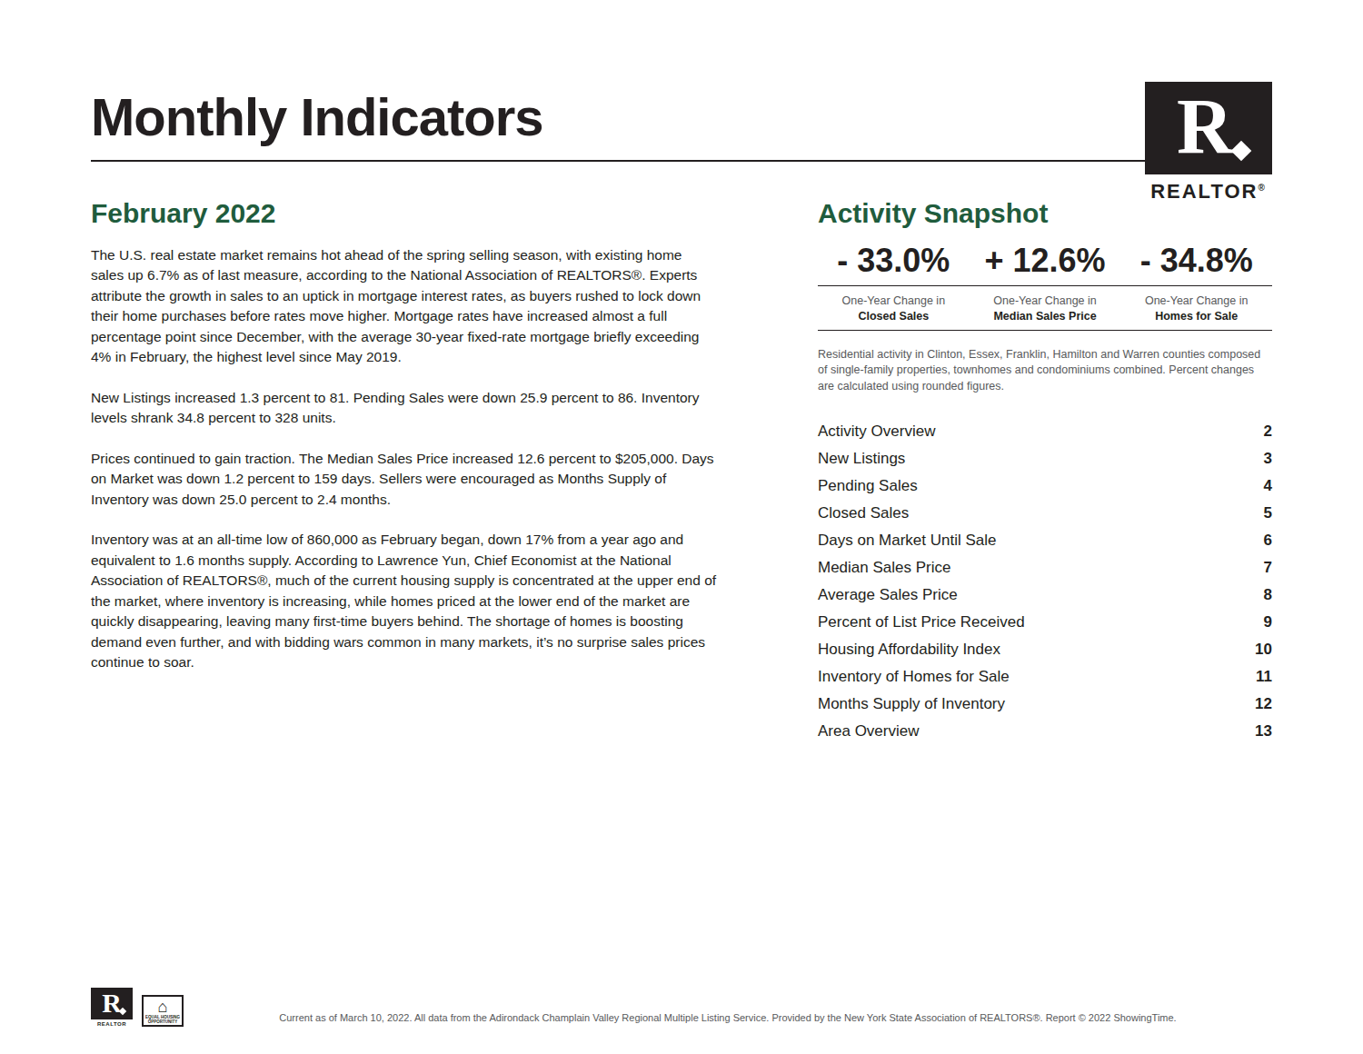R
REALTOR®
Monthly Indicators
February 2022
The U.S. real estate market remains hot ahead of the spring selling season, with existing home sales up 6.7% as of last measure, according to the National Association of REALTORS®. Experts attribute the growth in sales to an uptick in mortgage interest rates, as buyers rushed to lock down their home purchases before rates move higher. Mortgage rates have increased almost a full percentage point since December, with the average 30-year fixed-rate mortgage briefly exceeding 4% in February, the highest level since May 2019.
New Listings increased 1.3 percent to 81. Pending Sales were down 25.9 percent to 86. Inventory levels shrank 34.8 percent to 328 units.
Prices continued to gain traction. The Median Sales Price increased 12.6 percent to $205,000. Days on Market was down 1.2 percent to 159 days. Sellers were encouraged as Months Supply of Inventory was down 25.0 percent to 2.4 months.
Inventory was at an all-time low of 860,000 as February began, down 17% from a year ago and equivalent to 1.6 months supply. According to Lawrence Yun, Chief Economist at the National Association of REALTORS®, much of the current housing supply is concentrated at the upper end of the market, where inventory is increasing, while homes priced at the lower end of the market are quickly disappearing, leaving many first-time buyers behind. The shortage of homes is boosting demand even further, and with bidding wars common in many markets, it’s no surprise sales prices continue to soar.
Activity Snapshot
- 33.0%
+ 12.6%
- 34.8%
One-Year Change inClosed Sales
One-Year Change inMedian Sales Price
One-Year Change inHomes for Sale
Residential activity in Clinton, Essex, Franklin, Hamilton and Warren counties composed of single-family properties, townhomes and condominiums combined. Percent changes are calculated using rounded figures.
| Activity Overview | 2 |
| New Listings | 3 |
| Pending Sales | 4 |
| Closed Sales | 5 |
| Days on Market Until Sale | 6 |
| Median Sales Price | 7 |
| Average Sales Price | 8 |
| Percent of List Price Received | 9 |
| Housing Affordability Index | 10 |
| Inventory of Homes for Sale | 11 |
| Months Supply of Inventory | 12 |
| Area Overview | 13 |
R
REALTOR
⌂
EQUAL HOUSING
OPPORTUNITY
Current as of March 10, 2022. All data from the Adirondack Champlain Valley Regional Multiple Listing Service. Provided by the New York State Association of REALTORS®. Report © 2022 ShowingTime.